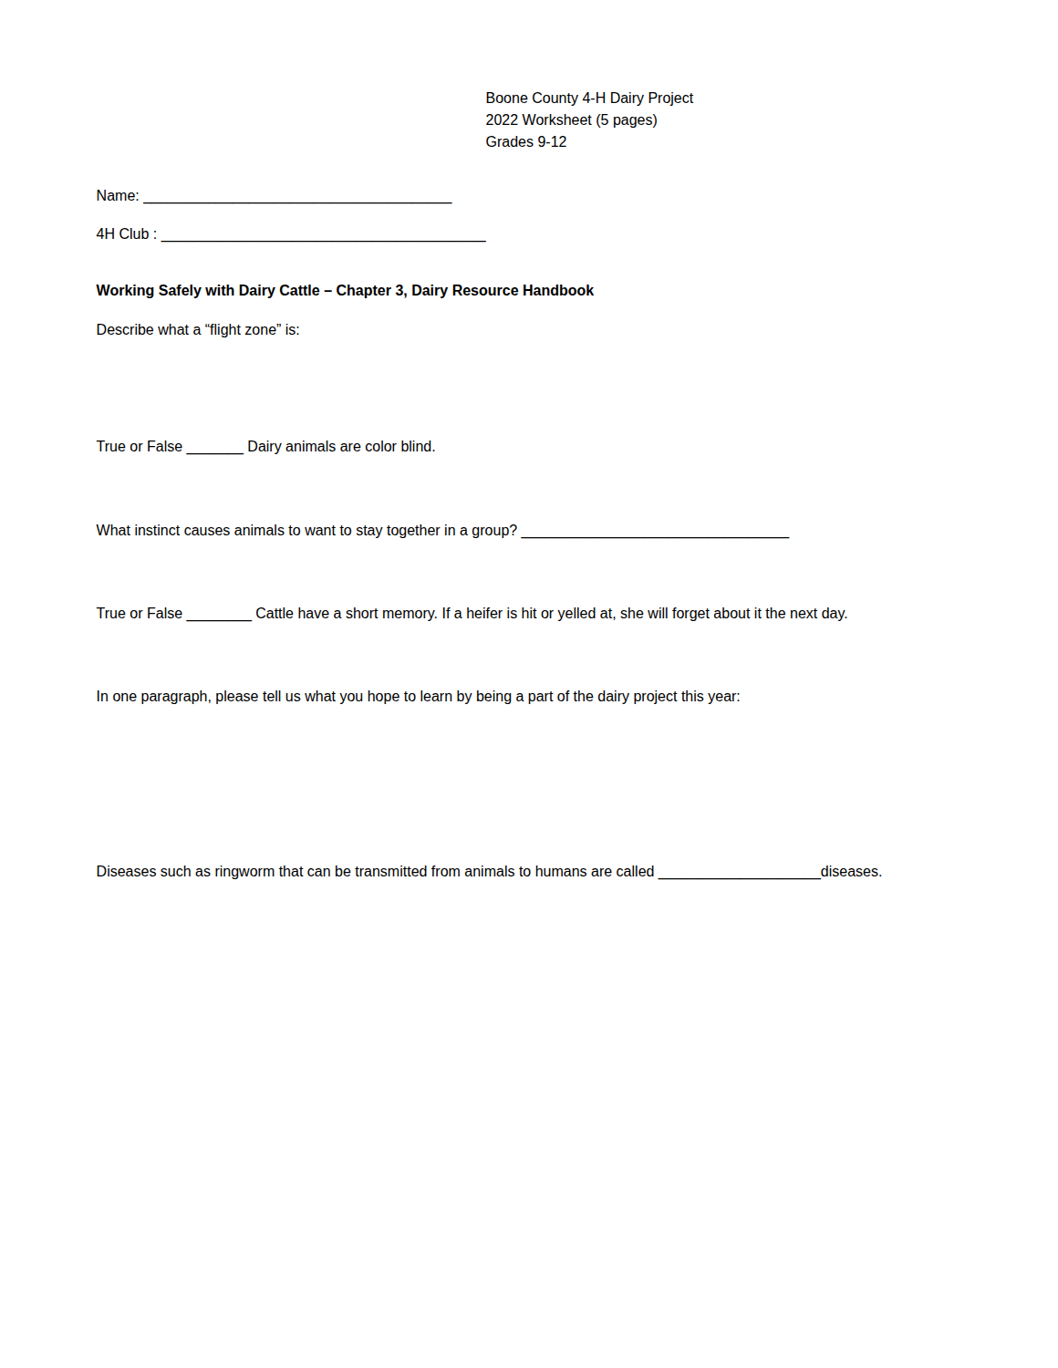Boone County 4-H Dairy Project
2022 Worksheet (5 pages)
Grades 9-12
Name: ______________________________________
4H Club : ________________________________________
Working Safely with Dairy Cattle – Chapter 3, Dairy Resource Handbook
Describe what a “flight zone” is:
True or False _______ Dairy animals are color blind.
What instinct causes animals to want to stay together in a group? _________________________________
True or False ________ Cattle have a short memory. If a heifer is hit or yelled at, she will forget about it the next day.
In one paragraph, please tell us what you hope to learn by being a part of the dairy project this year:
Diseases such as ringworm that can be transmitted from animals to humans are called ____________________diseases.